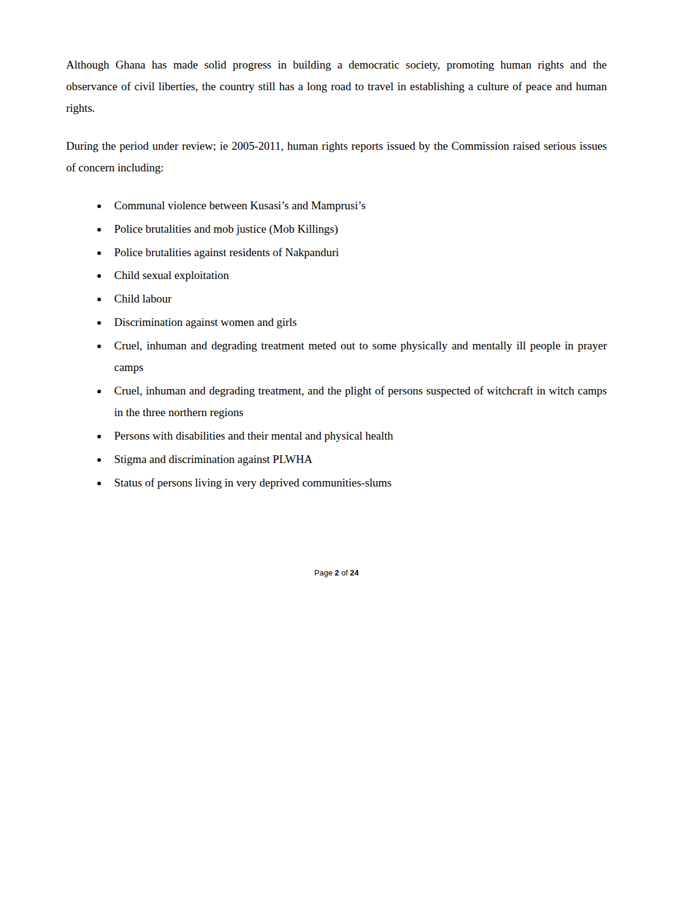Although Ghana has made solid progress in building a democratic society, promoting human rights and the observance of civil liberties, the country still has a long road to travel in establishing a culture of peace and human rights.
During the period under review; ie 2005-2011, human rights reports issued by the Commission raised serious issues of concern including:
Communal violence between Kusasi’s and Mamprusi’s
Police brutalities and mob justice (Mob Killings)
Police brutalities against residents of Nakpanduri
Child sexual exploitation
Child labour
Discrimination against women and girls
Cruel, inhuman and degrading treatment meted out to some physically and mentally ill people in prayer camps
Cruel, inhuman and degrading treatment, and the plight of persons suspected of witchcraft in witch camps in the three northern regions
Persons with disabilities and their mental and physical health
Stigma and discrimination against PLWHA
Status of persons living in very deprived communities-slums
Page 2 of 24